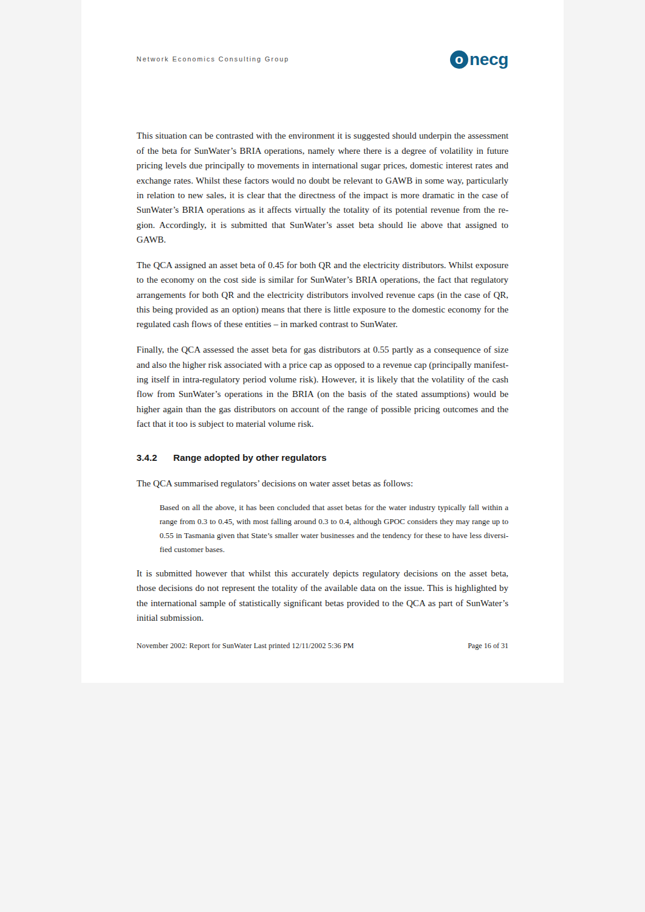Network Economics Consulting Group
onecg
This situation can be contrasted with the environment it is suggested should underpin the assessment of the beta for SunWater’s BRIA operations, namely where there is a degree of volatility in future pricing levels due principally to movements in international sugar prices, domestic interest rates and exchange rates. Whilst these factors would no doubt be relevant to GAWB in some way, particularly in relation to new sales, it is clear that the directness of the impact is more dramatic in the case of SunWater’s BRIA operations as it affects virtually the totality of its potential revenue from the region. Accordingly, it is submitted that SunWater’s asset beta should lie above that assigned to GAWB.
The QCA assigned an asset beta of 0.45 for both QR and the electricity distributors. Whilst exposure to the economy on the cost side is similar for SunWater’s BRIA operations, the fact that regulatory arrangements for both QR and the electricity distributors involved revenue caps (in the case of QR, this being provided as an option) means that there is little exposure to the domestic economy for the regulated cash flows of these entities – in marked contrast to SunWater.
Finally, the QCA assessed the asset beta for gas distributors at 0.55 partly as a consequence of size and also the higher risk associated with a price cap as opposed to a revenue cap (principally manifesting itself in intra-regulatory period volume risk). However, it is likely that the volatility of the cash flow from SunWater’s operations in the BRIA (on the basis of the stated assumptions) would be higher again than the gas distributors on account of the range of possible pricing outcomes and the fact that it too is subject to material volume risk.
3.4.2 Range adopted by other regulators
The QCA summarised regulators’ decisions on water asset betas as follows:
Based on all the above, it has been concluded that asset betas for the water industry typically fall within a range from 0.3 to 0.45, with most falling around 0.3 to 0.4, although GPOC considers they may range up to 0.55 in Tasmania given that State’s smaller water businesses and the tendency for these to have less diversified customer bases.
It is submitted however that whilst this accurately depicts regulatory decisions on the asset beta, those decisions do not represent the totality of the available data on the issue. This is highlighted by the international sample of statistically significant betas provided to the QCA as part of SunWater’s initial submission.
November 2002: Report for SunWater Last printed 12/11/2002 5:36 PM
Page 16 of 31